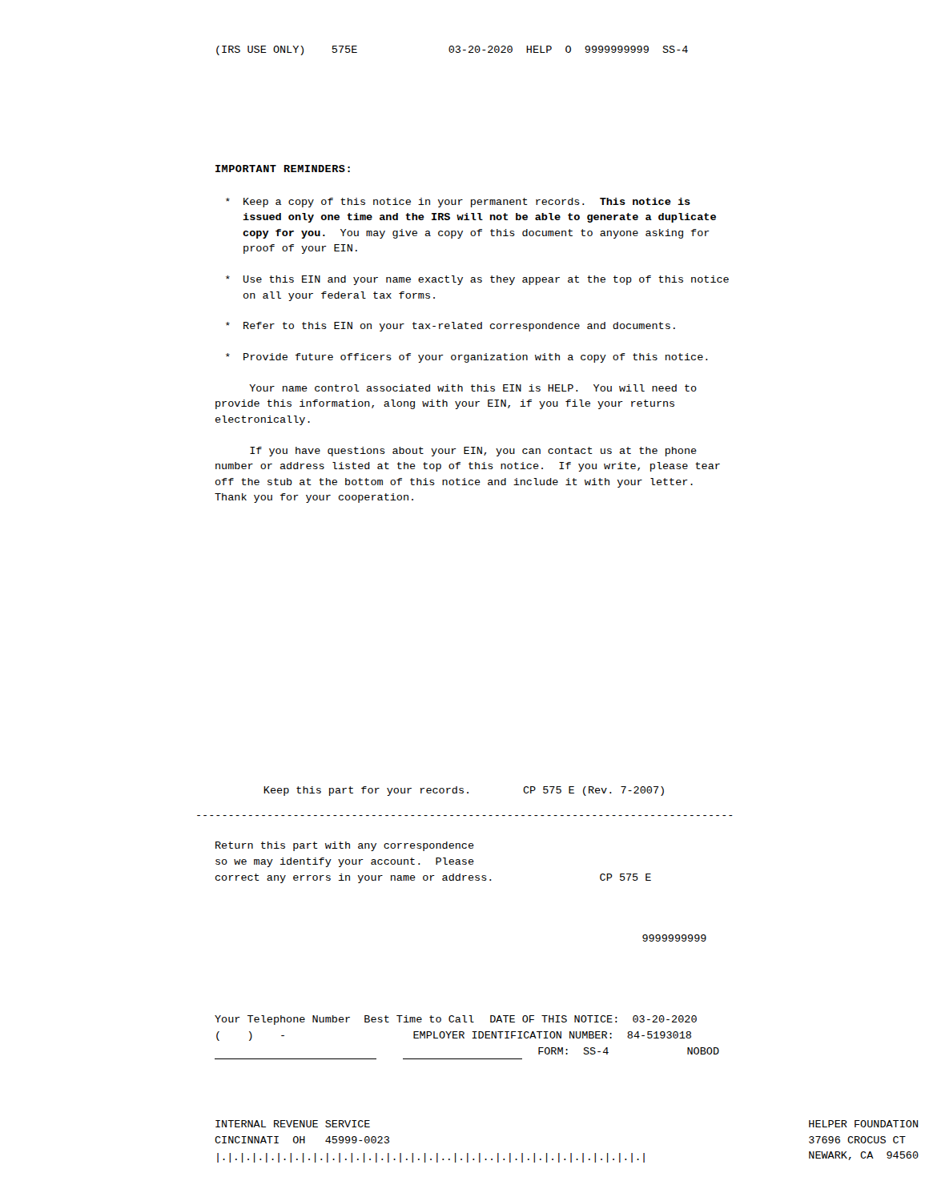(IRS USE ONLY) 575E 03-20-2020 HELP O 9999999999 SS-4
IMPORTANT REMINDERS:
Keep a copy of this notice in your permanent records. This notice is issued only one time and the IRS will not be able to generate a duplicate copy for you. You may give a copy of this document to anyone asking for proof of your EIN.
Use this EIN and your name exactly as they appear at the top of this notice on all your federal tax forms.
Refer to this EIN on your tax-related correspondence and documents.
Provide future officers of your organization with a copy of this notice.
Your name control associated with this EIN is HELP. You will need to provide this information, along with your EIN, if you file your returns electronically.
If you have questions about your EIN, you can contact us at the phone number or address listed at the top of this notice. If you write, please tear off the stub at the bottom of this notice and include it with your letter. Thank you for your cooperation.
Keep this part for your records. CP 575 E (Rev. 7-2007)
-------------------------------------------------------------------------------------------
Return this part with any correspondence so we may identify your account. Please correct any errors in your name or address.
CP 575 E
9999999999
Your Telephone Number Best Time to Call
DATE OF THIS NOTICE: 03-20-2020
( ) -
EMPLOYER IDENTIFICATION NUMBER: 84-5193018
FORM: SS-4 NOBOD
INTERNAL REVENUE SERVICE CINCINNATI OH 45999-0023
|.|.|.|.|.|.|.|.|.|.|.|.|.|.|.|.|.|.|..|.|.|..|.|.|.|.|.|.|.|.|.|.|.|.|
HELPER FOUNDATION 37696 CROCUS CT NEWARK, CA 94560